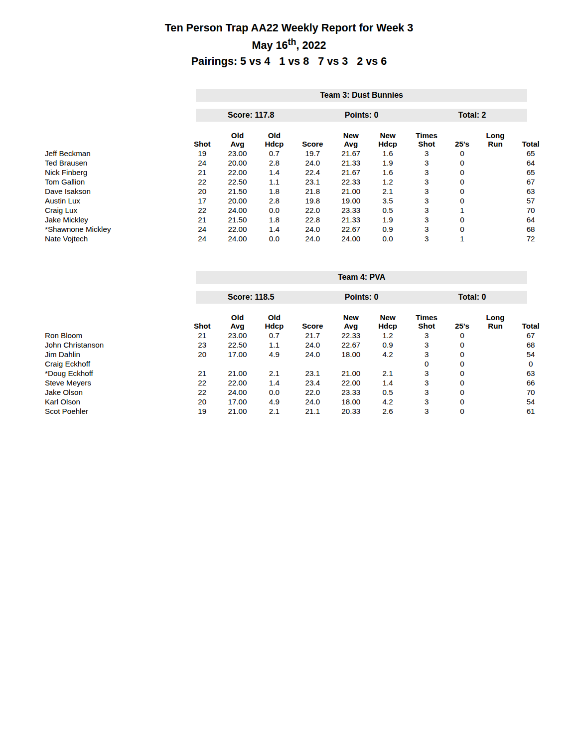Ten Person Trap AA22 Weekly Report for Week 3
May 16th, 2022
Pairings: 5 vs 4 1 vs 8 7 vs 3 2 vs 6
Team 3: Dust Bunnies
Score: 117.8 Points: 0 Total: 2
| | Shot | Old Avg | Old Hdcp | Score | New Avg | New Hdcp | Times Shot | 25's | Long Run | Total |
| --- | --- | --- | --- | --- | --- | --- | --- | --- | --- | --- |
| Jeff Beckman | 19 | 23.00 | 0.7 | 19.7 | 21.67 | 1.6 | 3 | 0 | | 65 |
| Ted Brausen | 24 | 20.00 | 2.8 | 24.0 | 21.33 | 1.9 | 3 | 0 | | 64 |
| Nick Finberg | 21 | 22.00 | 1.4 | 22.4 | 21.67 | 1.6 | 3 | 0 | | 65 |
| Tom Gallion | 22 | 22.50 | 1.1 | 23.1 | 22.33 | 1.2 | 3 | 0 | | 67 |
| Dave Isakson | 20 | 21.50 | 1.8 | 21.8 | 21.00 | 2.1 | 3 | 0 | | 63 |
| Austin Lux | 17 | 20.00 | 2.8 | 19.8 | 19.00 | 3.5 | 3 | 0 | | 57 |
| Craig Lux | 22 | 24.00 | 0.0 | 22.0 | 23.33 | 0.5 | 3 | 1 | | 70 |
| Jake Mickley | 21 | 21.50 | 1.8 | 22.8 | 21.33 | 1.9 | 3 | 0 | | 64 |
| *Shawnone Mickley | 24 | 22.00 | 1.4 | 24.0 | 22.67 | 0.9 | 3 | 0 | | 68 |
| Nate Vojtech | 24 | 24.00 | 0.0 | 24.0 | 24.00 | 0.0 | 3 | 1 | | 72 |
Team 4: PVA
Score: 118.5 Points: 0 Total: 0
| | Shot | Old Avg | Old Hdcp | Score | New Avg | New Hdcp | Times Shot | 25's | Long Run | Total |
| --- | --- | --- | --- | --- | --- | --- | --- | --- | --- | --- |
| Ron Bloom | 21 | 23.00 | 0.7 | 21.7 | 22.33 | 1.2 | 3 | 0 | | 67 |
| John Christanson | 23 | 22.50 | 1.1 | 24.0 | 22.67 | 0.9 | 3 | 0 | | 68 |
| Jim Dahlin | 20 | 17.00 | 4.9 | 24.0 | 18.00 | 4.2 | 3 | 0 | | 54 |
| Craig Eckhoff | | | | | | | 0 | 0 | | 0 |
| *Doug Eckhoff | 21 | 21.00 | 2.1 | 23.1 | 21.00 | 2.1 | 3 | 0 | | 63 |
| Steve Meyers | 22 | 22.00 | 1.4 | 23.4 | 22.00 | 1.4 | 3 | 0 | | 66 |
| Jake Olson | 22 | 24.00 | 0.0 | 22.0 | 23.33 | 0.5 | 3 | 0 | | 70 |
| Karl Olson | 20 | 17.00 | 4.9 | 24.0 | 18.00 | 4.2 | 3 | 0 | | 54 |
| Scot Poehler | 19 | 21.00 | 2.1 | 21.1 | 20.33 | 2.6 | 3 | 0 | | 61 |